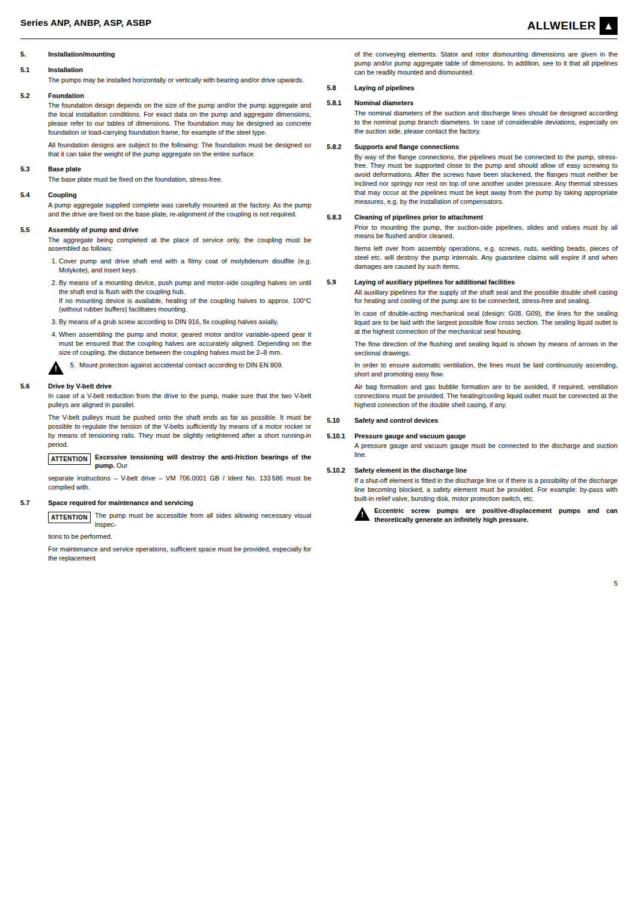Series ANP, ANBP, ASP, ASBP
ALLWEILER ▲
5.
Installation/mounting
5.1
Installation
The pumps may be installed horizontally or vertically with bearing and/or drive upwards.
5.2
Foundation
The foundation design depends on the size of the pump and/or the pump aggregate and the local installation conditions. For exact data on the pump and aggregate dimensions, please refer to our tables of dimensions. The foundation may be designed as concrete foundation or load-carrying foundation frame, for example of the steel type.
All foundation designs are subject to the following: The foundation must be designed so that it can take the weight of the pump aggregate on the entire surface.
5.3
Base plate
The base plate must be fixed on the foundation, stress-free.
5.4
Coupling
A pump aggregate supplied complete was carefully mounted at the factory. As the pump and the drive are fixed on the base plate, re-alignment of the coupling is not required.
5.5
Assembly of pump and drive
The aggregate being completed at the place of service only, the coupling must be assembled as follows:
Cover pump and drive shaft end with a filmy coat of molybdenum disulfite (e.g. Molykote), and insert keys.
By means of a mounting device, push pump and motor-side coupling halves on until the shaft end is flush with the coupling hub.
If no mounting device is available, heating of the coupling halves to approx. 100°C (without rubber buffers) facilitates mounting.
By means of a grub screw according to DIN 916, fix coupling halves axially.
When assembling the pump and motor, geared motor and/or variable-speed gear it must be ensured that the coupling halves are accurately aligned. Depending on the size of coupling, the distance between the coupling halves must be 2–8 mm.
5.
Mount protection against accidental contact according to DIN EN 809.
5.6
Drive by V-belt drive
In case of a V-belt reduction from the drive to the pump, make sure that the two V-belt pulleys are aligned in parallel.
The V-belt pulleys must be pushed onto the shaft ends as far as possible. It must be possible to regulate the tension of the V-belts sufficiently by means of a motor rocker or by means of tensioning rails. They must be slightly retightened after a short running-in period.
ATTENTION
Excessive tensioning will destroy the anti-friction bearings of the pump. Our
separate instructions – V-belt drive – VM 706.0001 GB / Ident No. 133 586 must be complied with.
5.7
Space required for maintenance and servicing
ATTENTION
The pump must be accessible from all sides allowing necessary visual inspec-
tions to be performed.
For maintenance and service operations, sufficient space must be provided, especially for the replacement
of the conveying elements. Stator and rotor dismounting dimensions are given in the pump and/or pump aggregate table of dimensions. In addition, see to it that all pipelines can be readily mounted and dismounted.
5.8
Laying of pipelines
5.8.1
Nominal diameters
The nominal diameters of the suction and discharge lines should be designed according to the nominal pump branch diameters. In case of considerable deviations, especially on the suction side, please contact the factory.
5.8.2
Supports and flange connections
By way of the flange connections, the pipelines must be connected to the pump, stress-free. They must be supported close to the pump and should allow of easy screwing to avoid deformations. After the screws have been slackened, the flanges must neither be inclined nor springy nor rest on top of one another under pressure. Any thermal stresses that may occur at the pipelines must be kept away from the pump by taking appropriate measures, e.g. by the installation of compensators.
5.8.3
Cleaning of pipelines prior to attachment
Prior to mounting the pump, the suction-side pipelines, slides and valves must by all means be flushed and/or cleaned.
Items left over from assembly operations, e.g. screws, nuts, welding beads, pieces of steel etc. will destroy the pump internals. Any guarantee claims will expire if and when damages are caused by such items.
5.9
Laying of auxiliary pipelines for additional facilities
All auxiliary pipelines for the supply of the shaft seal and the possible double shell casing for heating and cooling of the pump are to be connected, stress-free and sealing.
In case of double-acting mechanical seal (design: G08, G09), the lines for the sealing liquid are to be laid with the largest possible flow cross section. The sealing liquid outlet is at the highest connection of the mechanical seal housing.
The flow direction of the flushing and sealing liquid is shown by means of arrows in the sectional drawings.
In order to ensure automatic ventilation, the lines must be laid continuously ascending, short and promoting easy flow.
Air bag formation and gas bubble formation are to be avoided, if required, ventilation connections must be provided. The heating/cooling liquid outlet must be connected at the highest connection of the double shell casing, if any.
5.10
Safety and control devices
5.10.1
Pressure gauge and vacuum gauge
A pressure gauge and vacuum gauge must be connected to the discharge and suction line.
5.10.2
Safety element in the discharge line
If a shut-off element is fitted in the discharge line or if there is a possibility of the discharge line becoming blocked, a safety element must be provided. For example: by-pass with built-in relief valve, bursting disk, motor protection switch, etc.
Eccentric screw pumps are positive-displacement pumps and can theoretically generate an infinitely high pressure.
5